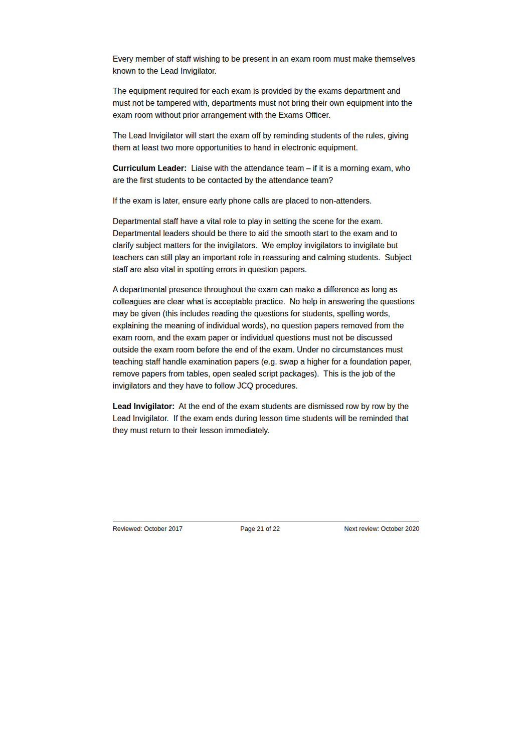Every member of staff wishing to be present in an exam room must make themselves known to the Lead Invigilator.
The equipment required for each exam is provided by the exams department and must not be tampered with, departments must not bring their own equipment into the exam room without prior arrangement with the Exams Officer.
The Lead Invigilator will start the exam off by reminding students of the rules, giving them at least two more opportunities to hand in electronic equipment.
Curriculum Leader: Liaise with the attendance team – if it is a morning exam, who are the first students to be contacted by the attendance team?
If the exam is later, ensure early phone calls are placed to non-attenders.
Departmental staff have a vital role to play in setting the scene for the exam. Departmental leaders should be there to aid the smooth start to the exam and to clarify subject matters for the invigilators. We employ invigilators to invigilate but teachers can still play an important role in reassuring and calming students. Subject staff are also vital in spotting errors in question papers.
A departmental presence throughout the exam can make a difference as long as colleagues are clear what is acceptable practice. No help in answering the questions may be given (this includes reading the questions for students, spelling words, explaining the meaning of individual words), no question papers removed from the exam room, and the exam paper or individual questions must not be discussed outside the exam room before the end of the exam. Under no circumstances must teaching staff handle examination papers (e.g. swap a higher for a foundation paper, remove papers from tables, open sealed script packages). This is the job of the invigilators and they have to follow JCQ procedures.
Lead Invigilator: At the end of the exam students are dismissed row by row by the Lead Invigilator. If the exam ends during lesson time students will be reminded that they must return to their lesson immediately.
Reviewed: October 2017 Page 21 of 22 Next review: October 2020